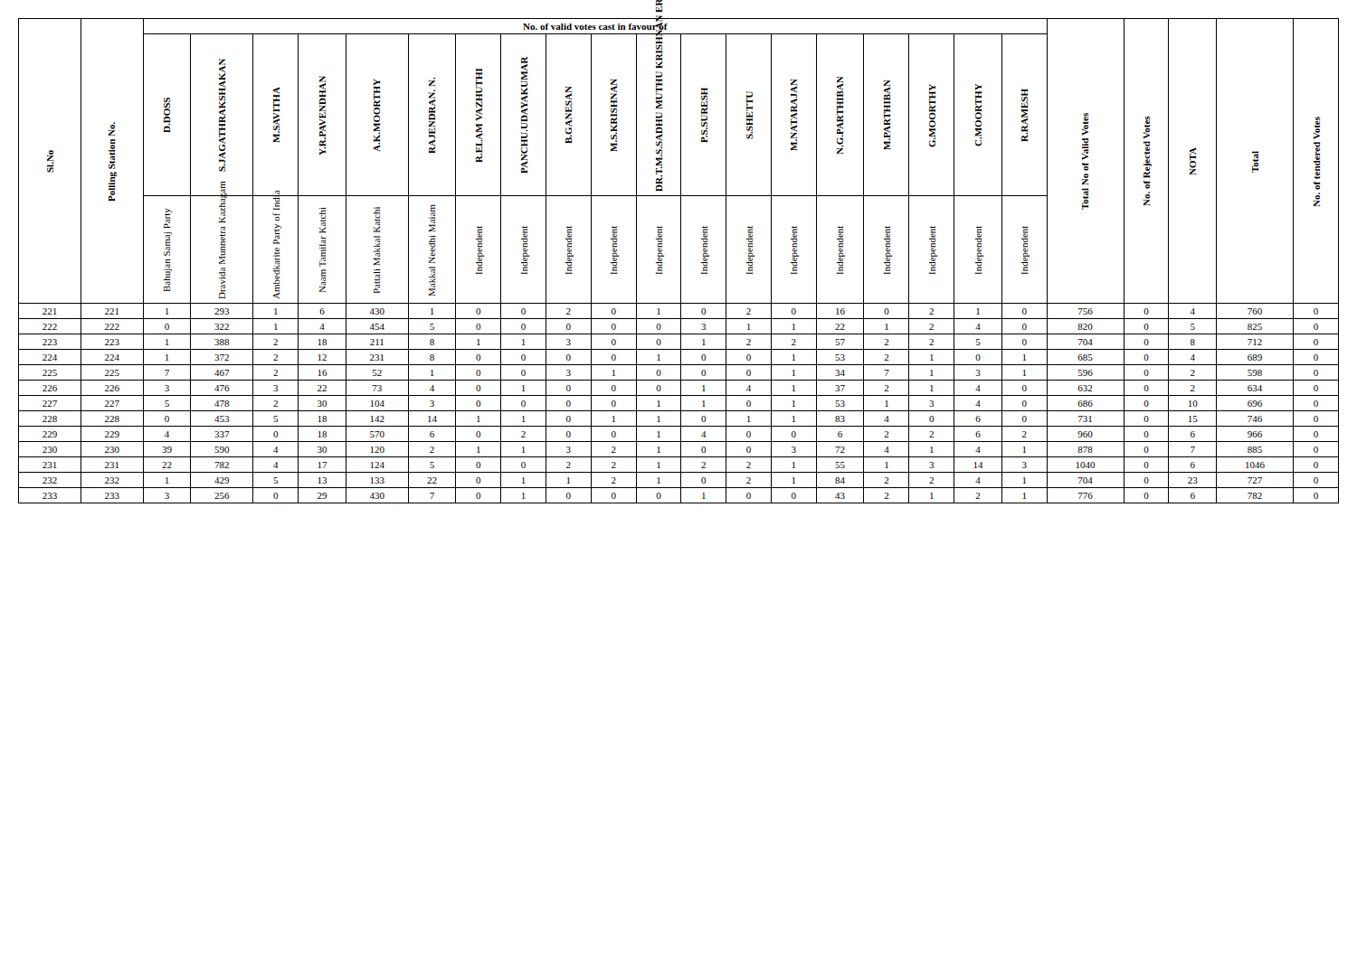| Sl.No | Polling Station No. | No. of valid votes cast in favour of | Total No of Valid Votes | No. of Rejected Votes | NOTA | Total | No. of tendered Votes |
| --- | --- | --- | --- | --- | --- | --- | --- |
| D.DOSS | S.JAGATHRAKSHAKAN | M.SAVITHA | Y.R.PAVENDHAN | A.K.MOORTHY | RAJENDRAN. N. | R.ELAM VAZHUTHI | PANCHU.UDAYAKUMAR | B.GANESAN | M.S.KRISHNAN | DR.T.M.S.SADHU MUTHU KRISHNAN ERAJENDRAN | P.S.SURESH | S.SHETTU | M.NATARAJAN | N.G.PARTHIBAN | M.PARTHIBAN | G.MOORTHY | C.MOORTHY | R.RAMESH |
| Bahujan Samaj Party | Dravida Munnetra Kazhagam | Ambedkarite Party of India | Naam Tamilar Katchi | Pattali Makkal Katchi | Makkal Needhi Maiam | Independent | Independent | Independent | Independent | Independent | Independent | Independent | Independent | Independent | Independent | Independent | Independent | Independent |
| 221 | 221 | 1 | 293 | 1 | 6 | 430 | 1 | 0 | 0 | 2 | 0 | 1 | 0 | 2 | 0 | 16 | 0 | 2 | 1 | 0 | 756 | 0 | 4 | 760 | 0 |
| 222 | 222 | 0 | 322 | 1 | 4 | 454 | 5 | 0 | 0 | 0 | 0 | 0 | 3 | 1 | 1 | 22 | 1 | 2 | 4 | 0 | 820 | 0 | 5 | 825 | 0 |
| 223 | 223 | 1 | 388 | 2 | 18 | 211 | 8 | 1 | 1 | 3 | 0 | 0 | 1 | 2 | 2 | 57 | 2 | 2 | 5 | 0 | 704 | 0 | 8 | 712 | 0 |
| 224 | 224 | 1 | 372 | 2 | 12 | 231 | 8 | 0 | 0 | 0 | 0 | 1 | 0 | 0 | 1 | 53 | 2 | 1 | 0 | 1 | 685 | 0 | 4 | 689 | 0 |
| 225 | 225 | 7 | 467 | 2 | 16 | 52 | 1 | 0 | 0 | 3 | 1 | 0 | 0 | 0 | 1 | 34 | 7 | 1 | 3 | 1 | 596 | 0 | 2 | 598 | 0 |
| 226 | 226 | 3 | 476 | 3 | 22 | 73 | 4 | 0 | 1 | 0 | 0 | 0 | 1 | 4 | 1 | 37 | 2 | 1 | 4 | 0 | 632 | 0 | 2 | 634 | 0 |
| 227 | 227 | 5 | 478 | 2 | 30 | 104 | 3 | 0 | 0 | 0 | 0 | 1 | 1 | 0 | 1 | 53 | 1 | 3 | 4 | 0 | 686 | 0 | 10 | 696 | 0 |
| 228 | 228 | 0 | 453 | 5 | 18 | 142 | 14 | 1 | 1 | 0 | 1 | 1 | 0 | 1 | 1 | 83 | 4 | 0 | 6 | 0 | 731 | 0 | 15 | 746 | 0 |
| 229 | 229 | 4 | 337 | 0 | 18 | 570 | 6 | 0 | 2 | 0 | 0 | 1 | 4 | 0 | 0 | 6 | 2 | 2 | 6 | 2 | 960 | 0 | 6 | 966 | 0 |
| 230 | 230 | 39 | 590 | 4 | 30 | 120 | 2 | 1 | 1 | 3 | 2 | 1 | 0 | 0 | 3 | 72 | 4 | 1 | 4 | 1 | 878 | 0 | 7 | 885 | 0 |
| 231 | 231 | 22 | 782 | 4 | 17 | 124 | 5 | 0 | 0 | 2 | 2 | 1 | 2 | 2 | 1 | 55 | 1 | 3 | 14 | 3 | 1040 | 0 | 6 | 1046 | 0 |
| 232 | 232 | 1 | 429 | 5 | 13 | 133 | 22 | 0 | 1 | 1 | 2 | 1 | 0 | 2 | 1 | 84 | 2 | 2 | 4 | 1 | 704 | 0 | 23 | 727 | 0 |
| 233 | 233 | 3 | 256 | 0 | 29 | 430 | 7 | 0 | 1 | 0 | 0 | 0 | 1 | 0 | 0 | 43 | 2 | 1 | 2 | 1 | 776 | 0 | 6 | 782 | 0 |